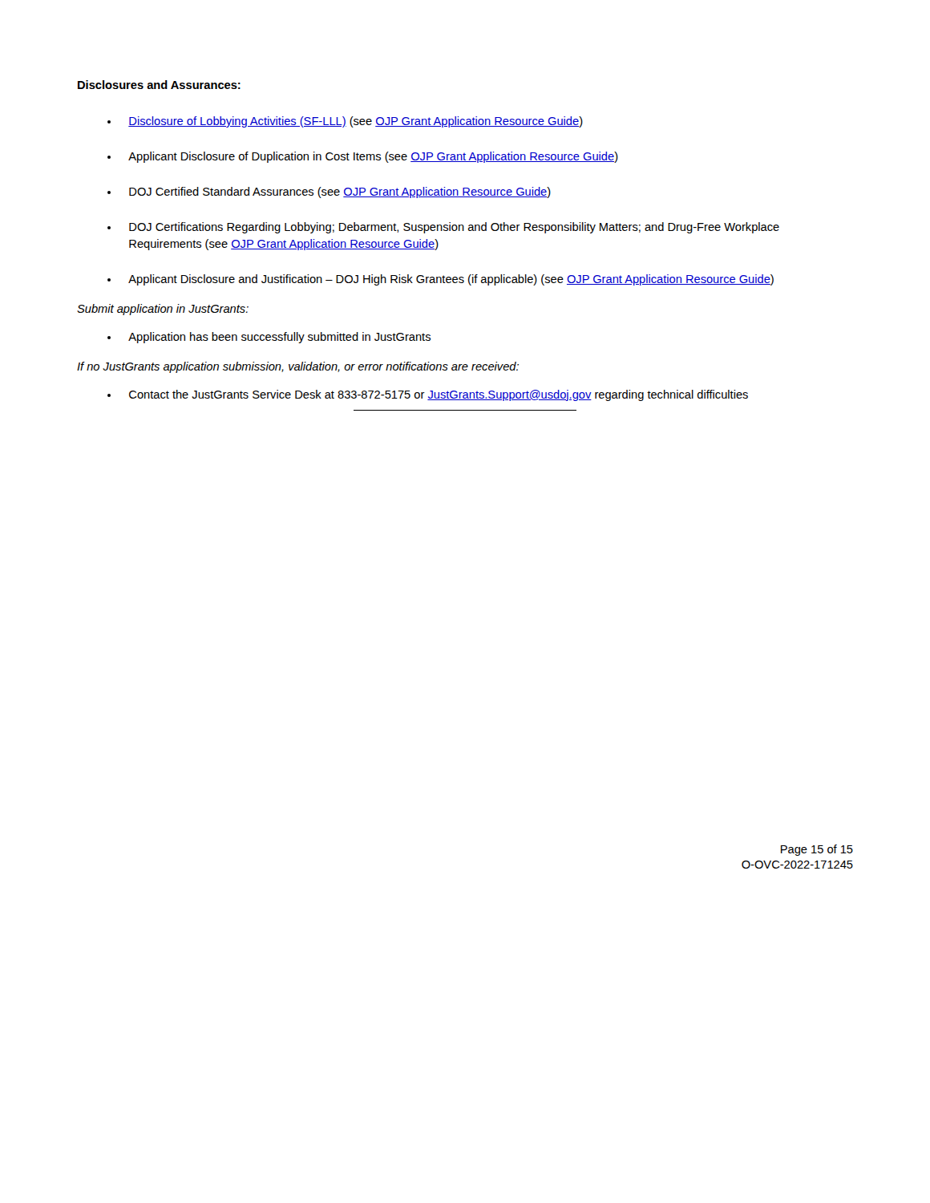Disclosures and Assurances:
Disclosure of Lobbying Activities (SF-LLL) (see OJP Grant Application Resource Guide)
Applicant Disclosure of Duplication in Cost Items (see OJP Grant Application Resource Guide)
DOJ Certified Standard Assurances (see OJP Grant Application Resource Guide)
DOJ Certifications Regarding Lobbying; Debarment, Suspension and Other Responsibility Matters; and Drug-Free Workplace Requirements (see OJP Grant Application Resource Guide)
Applicant Disclosure and Justification – DOJ High Risk Grantees (if applicable) (see OJP Grant Application Resource Guide)
Submit application in JustGrants:
Application has been successfully submitted in JustGrants
If no JustGrants application submission, validation, or error notifications are received:
Contact the JustGrants Service Desk at 833-872-5175 or JustGrants.Support@usdoj.gov regarding technical difficulties
Page 15 of 15
O-OVC-2022-171245